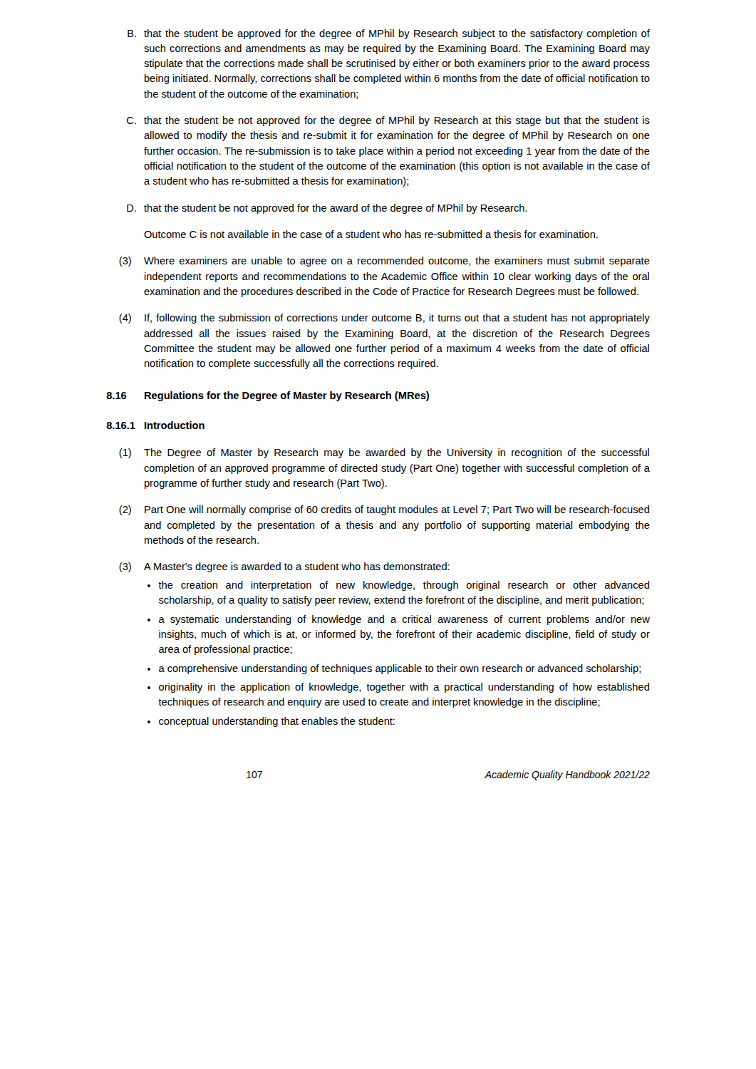that the student be approved for the degree of MPhil by Research subject to the satisfactory completion of such corrections and amendments as may be required by the Examining Board. The Examining Board may stipulate that the corrections made shall be scrutinised by either or both examiners prior to the award process being initiated. Normally, corrections shall be completed within 6 months from the date of official notification to the student of the outcome of the examination;
that the student be not approved for the degree of MPhil by Research at this stage but that the student is allowed to modify the thesis and re-submit it for examination for the degree of MPhil by Research on one further occasion. The re-submission is to take place within a period not exceeding 1 year from the date of the official notification to the student of the outcome of the examination (this option is not available in the case of a student who has re-submitted a thesis for examination);
that the student be not approved for the award of the degree of MPhil by Research.
Outcome C is not available in the case of a student who has re-submitted a thesis for examination.
(3)
Where examiners are unable to agree on a recommended outcome, the examiners must submit separate independent reports and recommendations to the Academic Office within 10 clear working days of the oral examination and the procedures described in the Code of Practice for Research Degrees must be followed.
(4)
If, following the submission of corrections under outcome B, it turns out that a student has not appropriately addressed all the issues raised by the Examining Board, at the discretion of the Research Degrees Committee the student may be allowed one further period of a maximum 4 weeks from the date of official notification to complete successfully all the corrections required.
8.16 Regulations for the Degree of Master by Research (MRes)
8.16.1 Introduction
(1)
The Degree of Master by Research may be awarded by the University in recognition of the successful completion of an approved programme of directed study (Part One) together with successful completion of a programme of further study and research (Part Two).
(2)
Part One will normally comprise of 60 credits of taught modules at Level 7; Part Two will be research-focused and completed by the presentation of a thesis and any portfolio of supporting material embodying the methods of the research.
(3)
A Master's degree is awarded to a student who has demonstrated:
the creation and interpretation of new knowledge, through original research or other advanced scholarship, of a quality to satisfy peer review, extend the forefront of the discipline, and merit publication;
a systematic understanding of knowledge and a critical awareness of current problems and/or new insights, much of which is at, or informed by, the forefront of their academic discipline, field of study or area of professional practice;
a comprehensive understanding of techniques applicable to their own research or advanced scholarship;
originality in the application of knowledge, together with a practical understanding of how established techniques of research and enquiry are used to create and interpret knowledge in the discipline;
conceptual understanding that enables the student:
107 Academic Quality Handbook 2021/22